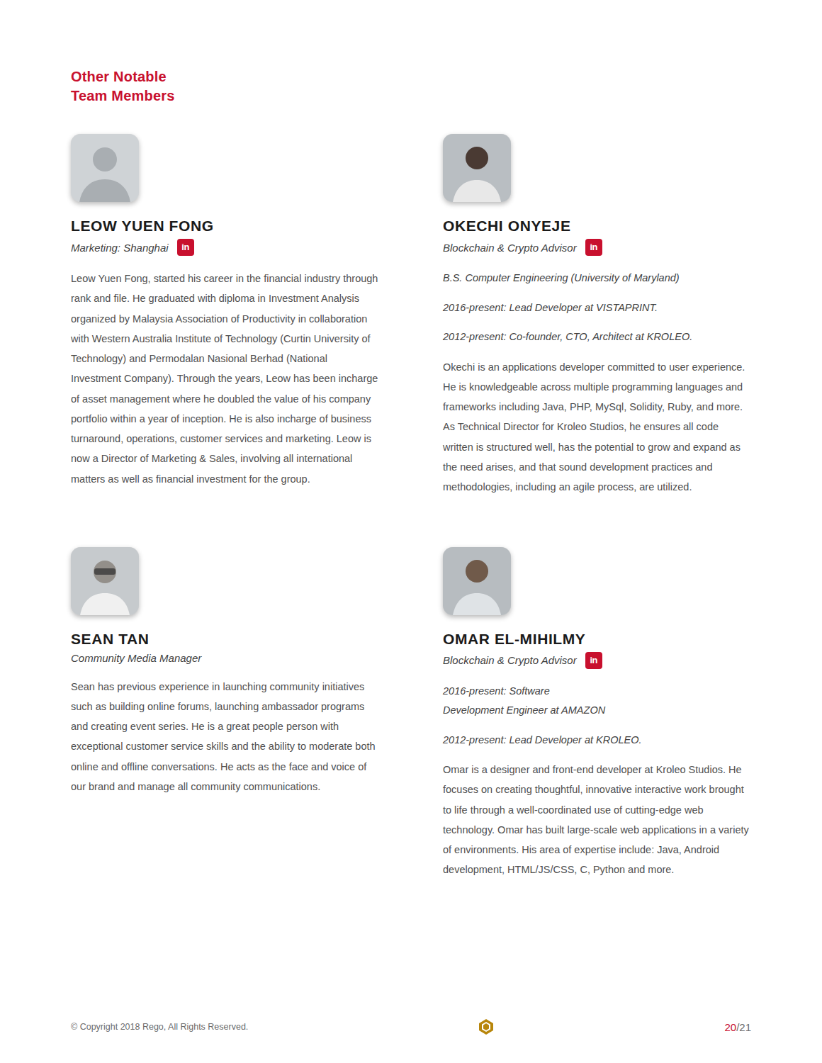Other Notable
Team Members
Leow Yuen Fong
Marketing: Shanghai in
Leow Yuen Fong, started his career in the financial industry through rank and file. He graduated with diploma in Investment Analysis organized by Malaysia Association of Productivity in collaboration with Western Australia Institute of Technology (Curtin University of Technology) and Permodalan Nasional Berhad (National Investment Company). Through the years, Leow has been incharge of asset management where he doubled the value of his company portfolio within a year of inception. He is also incharge of business turnaround, operations, customer services and marketing. Leow is now a Director of Marketing & Sales, involving all international matters as well as financial investment for the group.
Okechi Onyeje
Blockchain & Crypto Advisor in
B.S. Computer Engineering (University of Maryland)
2016-present: Lead Developer at VISTAPRINT.
2012-present: Co-founder, CTO, Architect at KROLEO.
Okechi is an applications developer committed to user experience. He is knowledgeable across multiple programming languages and frameworks including Java, PHP, MySql, Solidity, Ruby, and more. As Technical Director for Kroleo Studios, he ensures all code written is structured well, has the potential to grow and expand as the need arises, and that sound development practices and methodologies, including an agile process, are utilized.
Sean Tan
Community Media Manager
Sean has previous experience in launching community initiatives such as building online forums, launching ambassador programs and creating event series. He is a great people person with exceptional customer service skills and the ability to moderate both online and offline conversations. He acts as the face and voice of our brand and manage all community communications.
Omar El-Mihilmy
Blockchain & Crypto Advisor in
2016-present: Software
Development Engineer at AMAZON
2012-present: Lead Developer at KROLEO.
Omar is a designer and front-end developer at Kroleo Studios. He focuses on creating thoughtful, innovative interactive work brought to life through a well-coordinated use of cutting-edge web technology. Omar has built large-scale web applications in a variety of environments. His area of expertise include: Java, Android development, HTML/JS/CSS, C, Python and more.
© Copyright 2018 Rego, All Rights Reserved.
20/21